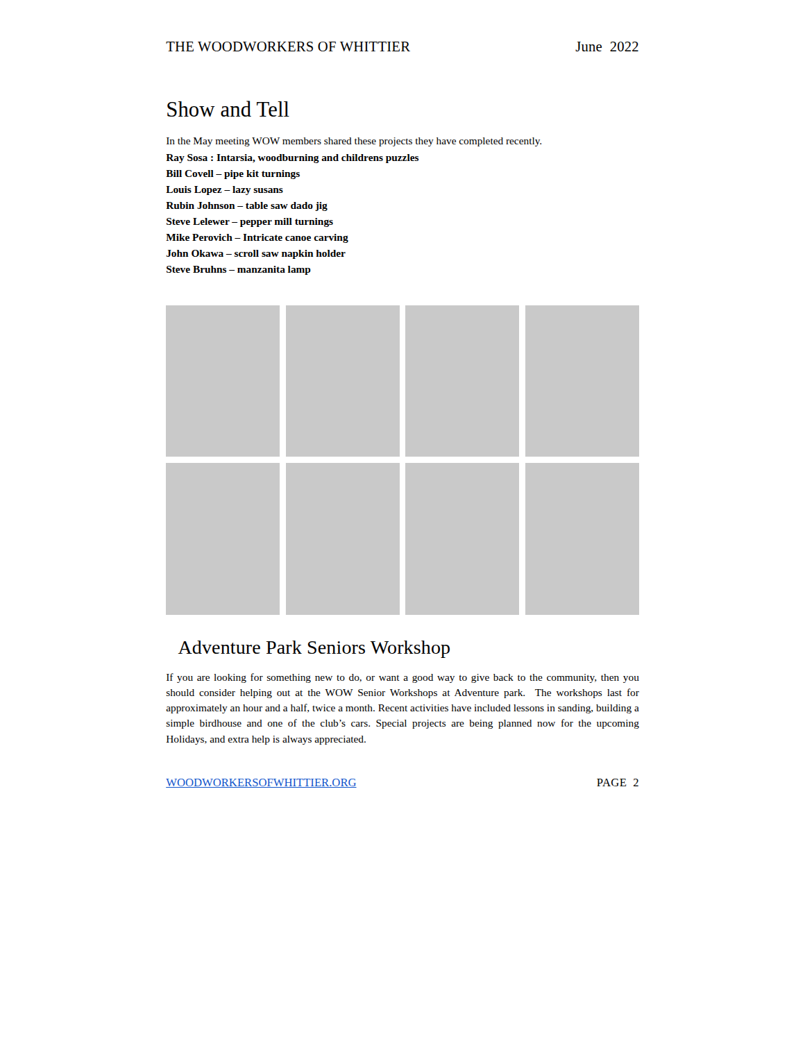The Woodworkers of Whittier
June 2022
Show and Tell
In the May meeting WOW members shared these projects they have completed recently.
Ray Sosa : Intarsia, woodburning and childrens puzzles
Bill Covell – pipe kit turnings
Louis Lopez – lazy susans
Rubin Johnson – table saw dado jig
Steve Lelewer – pepper mill turnings
Mike Perovich – Intricate canoe carving
John Okawa – scroll saw napkin holder
Steve Bruhns – manzanita lamp
Adventure Park Seniors Workshop
If you are looking for something new to do, or want a good way to give back to the community, then you should consider helping out at the WOW Senior Workshops at Adventure park. The workshops last for approximately an hour and a half, twice a month. Recent activities have included lessons in sanding, building a simple birdhouse and one of the club’s cars. Special projects are being planned now for the upcoming Holidays, and extra help is always appreciated.
WOODWORKERSOFWHITTIER.ORG PAGE 2